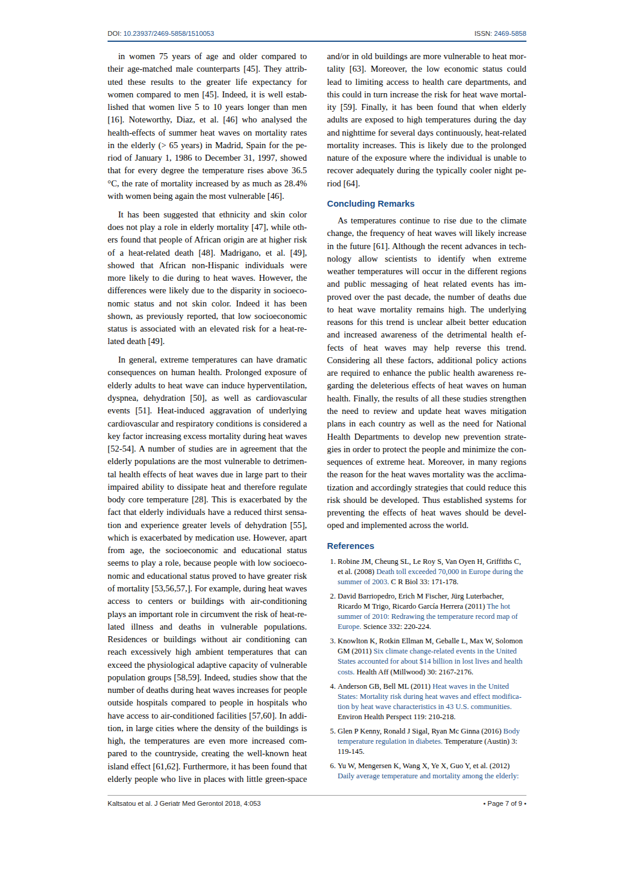DOI: 10.23937/2469-5858/1510053
ISSN: 2469-5858
in women 75 years of age and older compared to their age-matched male counterparts [45]. They attributed these results to the greater life expectancy for women compared to men [45]. Indeed, it is well established that women live 5 to 10 years longer than men [16]. Noteworthy, Diaz, et al. [46] who analysed the health-effects of summer heat waves on mortality rates in the elderly (> 65 years) in Madrid, Spain for the period of January 1, 1986 to December 31, 1997, showed that for every degree the temperature rises above 36.5 °C, the rate of mortality increased by as much as 28.4% with women being again the most vulnerable [46].
It has been suggested that ethnicity and skin color does not play a role in elderly mortality [47], while others found that people of African origin are at higher risk of a heat-related death [48]. Madrigano, et al. [49], showed that African non-Hispanic individuals were more likely to die during to heat waves. However, the differences were likely due to the disparity in socioeconomic status and not skin color. Indeed it has been shown, as previously reported, that low socioeconomic status is associated with an elevated risk for a heat-related death [49].
In general, extreme temperatures can have dramatic consequences on human health. Prolonged exposure of elderly adults to heat wave can induce hyperventilation, dyspnea, dehydration [50], as well as cardiovascular events [51]. Heat-induced aggravation of underlying cardiovascular and respiratory conditions is considered a key factor increasing excess mortality during heat waves [52-54]. A number of studies are in agreement that the elderly populations are the most vulnerable to detrimental health effects of heat waves due in large part to their impaired ability to dissipate heat and therefore regulate body core temperature [28]. This is exacerbated by the fact that elderly individuals have a reduced thirst sensation and experience greater levels of dehydration [55], which is exacerbated by medication use. However, apart from age, the socioeconomic and educational status seems to play a role, because people with low socioeconomic and educational status proved to have greater risk of mortality [53,56,57,]. For example, during heat waves access to centers or buildings with air-conditioning plays an important role in circumvent the risk of heat-related illness and deaths in vulnerable populations. Residences or buildings without air conditioning can reach excessively high ambient temperatures that can exceed the physiological adaptive capacity of vulnerable population groups [58,59]. Indeed, studies show that the number of deaths during heat waves increases for people outside hospitals compared to people in hospitals who have access to air-conditioned facilities [57,60]. In addition, in large cities where the density of the buildings is high, the temperatures are even more increased compared to the countryside, creating the well-known heat island effect [61,62]. Furthermore, it has been found that elderly people who live in places with little green-space and/or in old buildings are more vulnerable to heat mortality [63]. Moreover, the low economic status could lead to limiting access to health care departments, and this could in turn increase the risk for heat wave mortality [59]. Finally, it has been found that when elderly adults are exposed to high temperatures during the day and nighttime for several days continuously, heat-related mortality increases. This is likely due to the prolonged nature of the exposure where the individual is unable to recover adequately during the typically cooler night period [64].
Concluding Remarks
As temperatures continue to rise due to the climate change, the frequency of heat waves will likely increase in the future [61]. Although the recent advances in technology allow scientists to identify when extreme weather temperatures will occur in the different regions and public messaging of heat related events has improved over the past decade, the number of deaths due to heat wave mortality remains high. The underlying reasons for this trend is unclear albeit better education and increased awareness of the detrimental health effects of heat waves may help reverse this trend. Considering all these factors, additional policy actions are required to enhance the public health awareness regarding the deleterious effects of heat waves on human health. Finally, the results of all these studies strengthen the need to review and update heat waves mitigation plans in each country as well as the need for National Health Departments to develop new prevention strategies in order to protect the people and minimize the consequences of extreme heat. Moreover, in many regions the reason for the heat waves mortality was the acclimatization and accordingly strategies that could reduce this risk should be developed. Thus established systems for preventing the effects of heat waves should be developed and implemented across the world.
References
Robine JM, Cheung SL, Le Roy S, Van Oyen H, Griffiths C, et al. (2008) Death toll exceeded 70,000 in Europe during the summer of 2003. C R Biol 33: 171-178.
David Barriopedro, Erich M Fischer, Jürg Luterbacher, Ricardo M Trigo, Ricardo García Herrera (2011) The hot summer of 2010: Redrawing the temperature record map of Europe. Science 332: 220-224.
Knowlton K, Rotkin Ellman M, Geballe L, Max W, Solomon GM (2011) Six climate change-related events in the United States accounted for about $14 billion in lost lives and health costs. Health Aff (Millwood) 30: 2167-2176.
Anderson GB, Bell ML (2011) Heat waves in the United States: Mortality risk during heat waves and effect modification by heat wave characteristics in 43 U.S. communities. Environ Health Perspect 119: 210-218.
Glen P Kenny, Ronald J Sigal, Ryan Mc Ginna (2016) Body temperature regulation in diabetes. Temperature (Austin) 3: 119-145.
Yu W, Mengersen K, Wang X, Ye X, Guo Y, et al. (2012) Daily average temperature and mortality among the elderly:
Kaltsatou et al. J Geriatr Med Gerontol 2018, 4:053
• Page 7 of 9 •